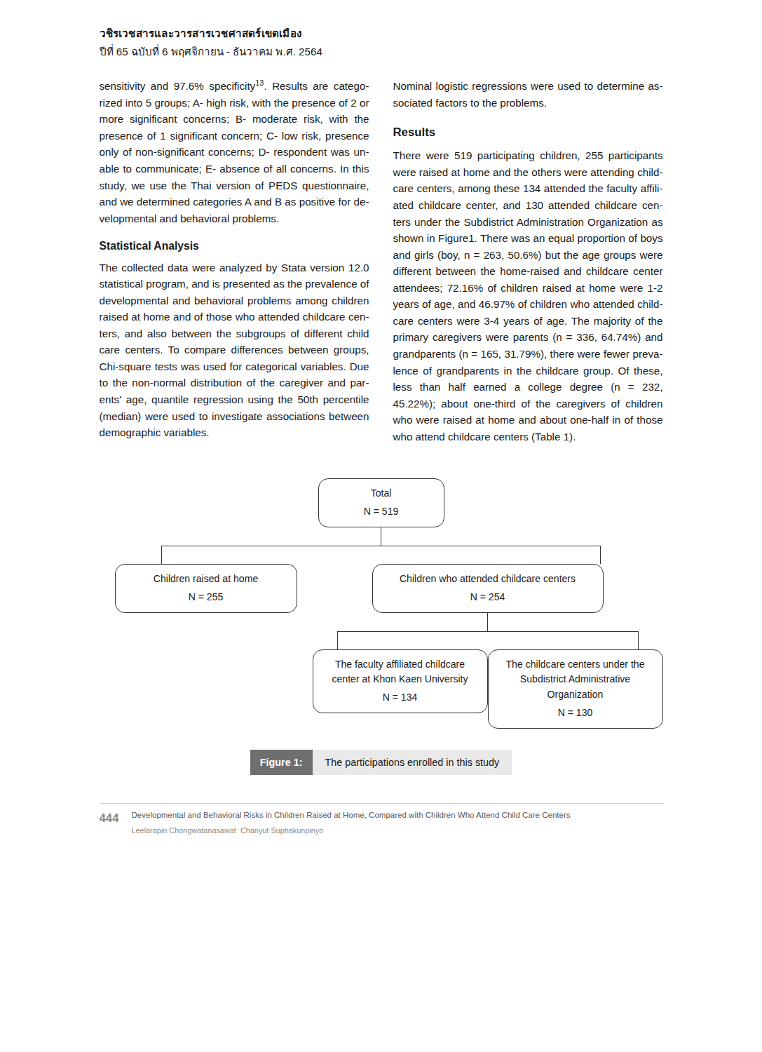วชิรเวชสารและวารสารเวชศาสตร์เขตเมือง
ปีที่ 65 ฉบับที่ 6 พฤศจิกายน - ธันวาคม พ.ศ. 2564
sensitivity and 97.6% specificity13. Results are categorized into 5 groups; A- high risk, with the presence of 2 or more significant concerns; B- moderate risk, with the presence of 1 significant concern; C- low risk, presence only of non-significant concerns; D- respondent was unable to communicate; E- absence of all concerns. In this study, we use the Thai version of PEDS questionnaire, and we determined categories A and B as positive for developmental and behavioral problems.
Statistical Analysis
The collected data were analyzed by Stata version 12.0 statistical program, and is presented as the prevalence of developmental and behavioral problems among children raised at home and of those who attended childcare centers, and also between the subgroups of different child care centers. To compare differences between groups, Chi-square tests was used for categorical variables. Due to the non-normal distribution of the caregiver and parents' age, quantile regression using the 50th percentile (median) were used to investigate associations between demographic variables.
Nominal logistic regressions were used to determine associated factors to the problems.
Results
There were 519 participating children, 255 participants were raised at home and the others were attending childcare centers, among these 134 attended the faculty affiliated childcare center, and 130 attended childcare centers under the Subdistrict Administration Organization as shown in Figure1. There was an equal proportion of boys and girls (boy, n = 263, 50.6%) but the age groups were different between the home-raised and childcare center attendees; 72.16% of children raised at home were 1-2 years of age, and 46.97% of children who attended childcare centers were 3-4 years of age. The majority of the primary caregivers were parents (n = 336, 64.74%) and grandparents (n = 165, 31.79%), there were fewer prevalence of grandparents in the childcare group. Of these, less than half earned a college degree (n = 232, 45.22%); about one-third of the caregivers of children who were raised at home and about one-half in of those who attend childcare centers (Table 1).
Total N = 519
Children raised at home N = 255
Children who attended childcare centers N = 254
The faculty affiliated childcare center at Khon Kaen University N = 134
The childcare centers under the Subdistrict Administrative Organization N = 130
Figure 1:
The participations enrolled in this study
444
Developmental and Behavioral Risks in Children Raised at Home, Compared with Children Who Attend Child Care Centers
Leelarapin Chongwatanasawat Chanyut Suphakunpinyo